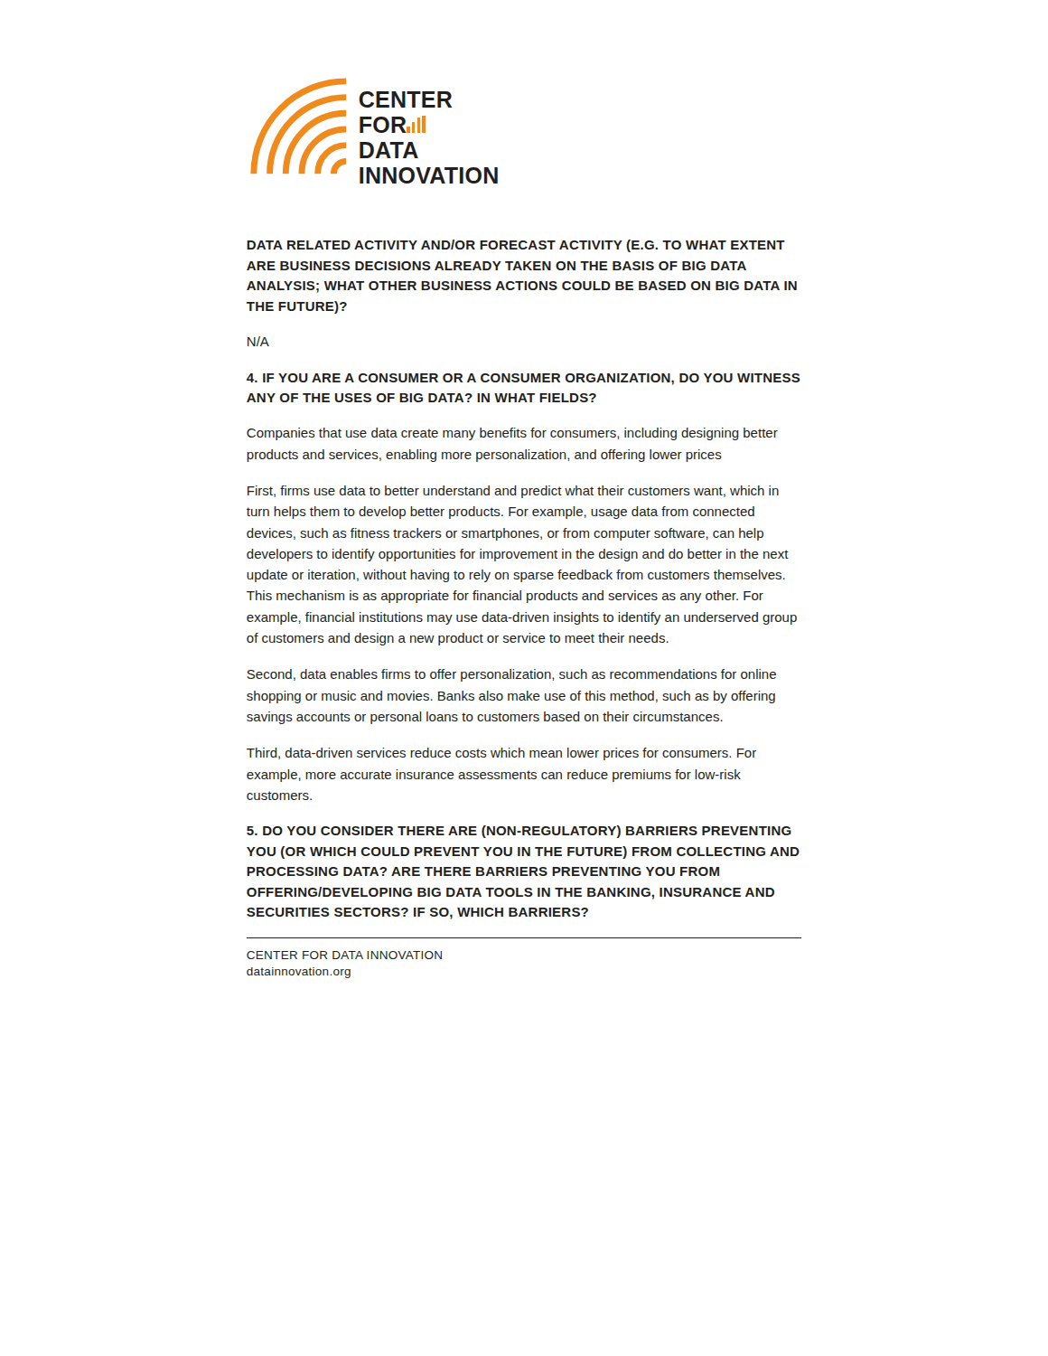CENTER
FOR
DATA
INNOVATION
Data related activity and/or forecast activity (e.g. to what extent are business decisions already taken on the basis of big data analysis; what other business actions could be based on big data in the future)?
N/A
4. If you are a consumer or a consumer organization, do you witness any of the uses of big data? In what fields?
Companies that use data create many benefits for consumers, including designing better products and services, enabling more personalization, and offering lower prices
First, firms use data to better understand and predict what their customers want, which in turn helps them to develop better products. For example, usage data from connected devices, such as fitness trackers or smartphones, or from computer software, can help developers to identify opportunities for improvement in the design and do better in the next update or iteration, without having to rely on sparse feedback from customers themselves. This mechanism is as appropriate for financial products and services as any other. For example, financial institutions may use data-driven insights to identify an underserved group of customers and design a new product or service to meet their needs.
Second, data enables firms to offer personalization, such as recommendations for online shopping or music and movies. Banks also make use of this method, such as by offering savings accounts or personal loans to customers based on their circumstances.
Third, data-driven services reduce costs which mean lower prices for consumers. For example, more accurate insurance assessments can reduce premiums for low-risk customers.
5. Do you consider there are (non-regulatory) barriers preventing you (or which could prevent you in the future) from collecting and processing data? Are there barriers preventing you from offering/developing big data tools in the banking, insurance and securities sectors? If so, which barriers?
Center for Data Innovation
datainnovation.org